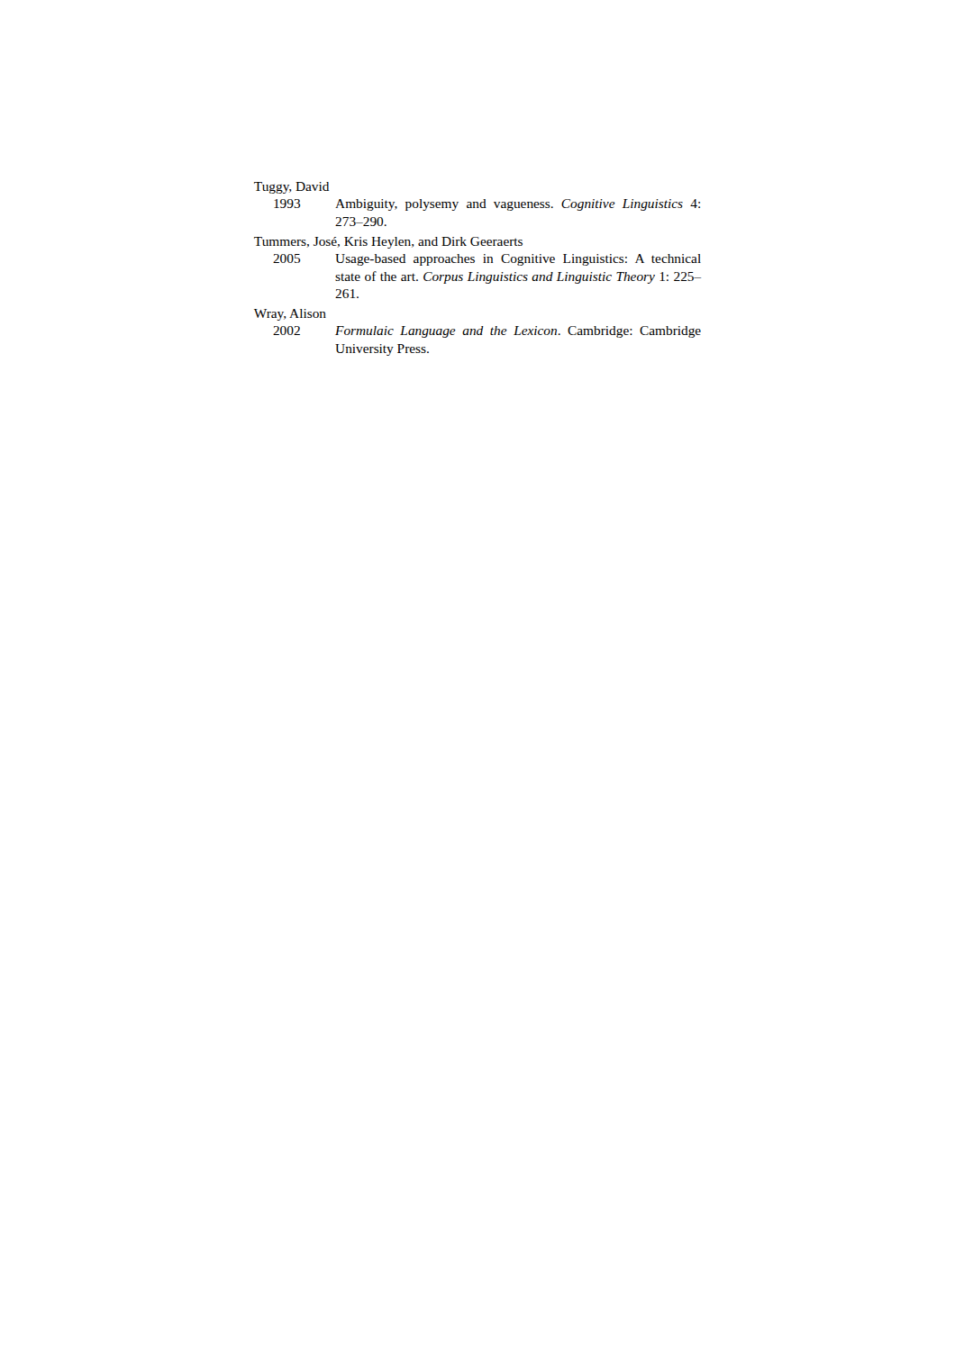Tuggy, David
1993 Ambiguity, polysemy and vagueness. Cognitive Linguistics 4: 273–290.
Tummers, José, Kris Heylen, and Dirk Geeraerts
2005 Usage-based approaches in Cognitive Linguistics: A technical state of the art. Corpus Linguistics and Linguistic Theory 1: 225–261.
Wray, Alison
2002 Formulaic Language and the Lexicon. Cambridge: Cambridge University Press.